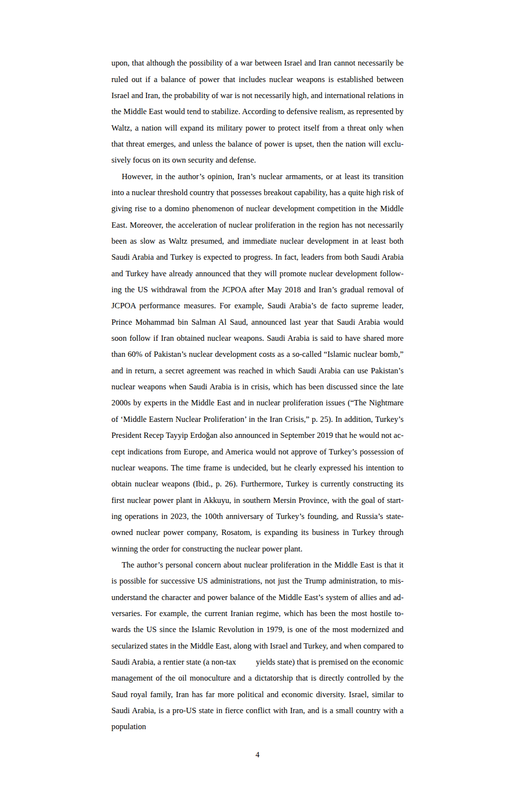upon, that although the possibility of a war between Israel and Iran cannot necessarily be ruled out if a balance of power that includes nuclear weapons is established between Israel and Iran, the probability of war is not necessarily high, and international relations in the Middle East would tend to stabilize. According to defensive realism, as represented by Waltz, a nation will expand its military power to protect itself from a threat only when that threat emerges, and unless the balance of power is upset, then the nation will exclusively focus on its own security and defense.
However, in the author’s opinion, Iran’s nuclear armaments, or at least its transition into a nuclear threshold country that possesses breakout capability, has a quite high risk of giving rise to a domino phenomenon of nuclear development competition in the Middle East. Moreover, the acceleration of nuclear proliferation in the region has not necessarily been as slow as Waltz presumed, and immediate nuclear development in at least both Saudi Arabia and Turkey is expected to progress. In fact, leaders from both Saudi Arabia and Turkey have already announced that they will promote nuclear development following the US withdrawal from the JCPOA after May 2018 and Iran’s gradual removal of JCPOA performance measures. For example, Saudi Arabia’s de facto supreme leader, Prince Mohammad bin Salman Al Saud, announced last year that Saudi Arabia would soon follow if Iran obtained nuclear weapons. Saudi Arabia is said to have shared more than 60% of Pakistan’s nuclear development costs as a so-called “Islamic nuclear bomb,” and in return, a secret agreement was reached in which Saudi Arabia can use Pakistan’s nuclear weapons when Saudi Arabia is in crisis, which has been discussed since the late 2000s by experts in the Middle East and in nuclear proliferation issues (“The Nightmare of ‘Middle Eastern Nuclear Proliferation’ in the Iran Crisis,” p. 25). In addition, Turkey’s President Recep Tayyip Erdoğan also announced in September 2019 that he would not accept indications from Europe, and America would not approve of Turkey’s possession of nuclear weapons. The time frame is undecided, but he clearly expressed his intention to obtain nuclear weapons (Ibid., p. 26). Furthermore, Turkey is currently constructing its first nuclear power plant in Akkuyu, in southern Mersin Province, with the goal of starting operations in 2023, the 100th anniversary of Turkey’s founding, and Russia’s state-owned nuclear power company, Rosatom, is expanding its business in Turkey through winning the order for constructing the nuclear power plant.
The author’s personal concern about nuclear proliferation in the Middle East is that it is possible for successive US administrations, not just the Trump administration, to misunderstand the character and power balance of the Middle East’s system of allies and adversaries. For example, the current Iranian regime, which has been the most hostile towards the US since the Islamic Revolution in 1979, is one of the most modernized and secularized states in the Middle East, along with Israel and Turkey, and when compared to Saudi Arabia, a rentier state (a non-tax yields state) that is premised on the economic management of the oil monoculture and a dictatorship that is directly controlled by the Saud royal family, Iran has far more political and economic diversity. Israel, similar to Saudi Arabia, is a pro-US state in fierce conflict with Iran, and is a small country with a population
4